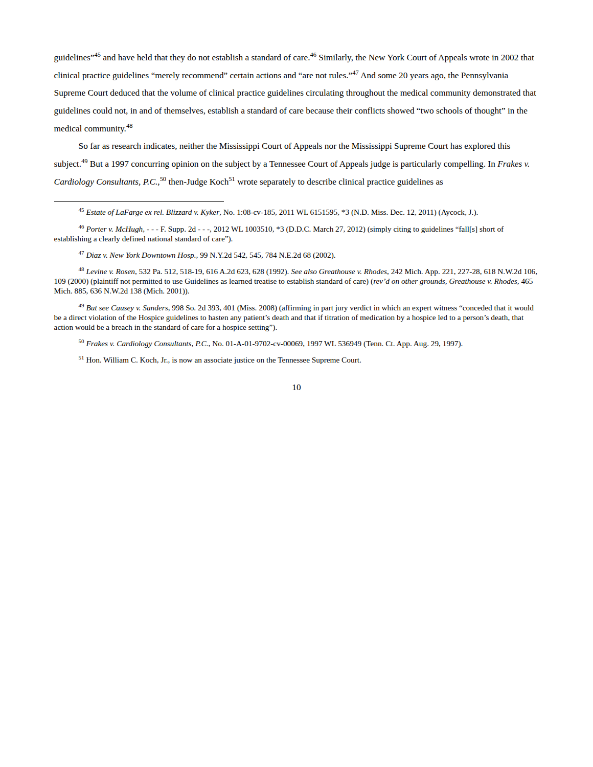guidelines”45 and have held that they do not establish a standard of care.46 Similarly, the New York Court of Appeals wrote in 2002 that clinical practice guidelines “merely recommend” certain actions and “are not rules.”47 And some 20 years ago, the Pennsylvania Supreme Court deduced that the volume of clinical practice guidelines circulating throughout the medical community demonstrated that guidelines could not, in and of themselves, establish a standard of care because their conflicts showed “two schools of thought” in the medical community.48
So far as research indicates, neither the Mississippi Court of Appeals nor the Mississippi Supreme Court has explored this subject.49 But a 1997 concurring opinion on the subject by a Tennessee Court of Appeals judge is particularly compelling. In Frakes v. Cardiology Consultants, P.C.,50 then-Judge Koch51 wrote separately to describe clinical practice guidelines as
45 Estate of LaFarge ex rel. Blizzard v. Kyker, No. 1:08-cv-185, 2011 WL 6151595, *3 (N.D. Miss. Dec. 12, 2011) (Aycock, J.).
46 Porter v. McHugh, - - - F. Supp. 2d - - -, 2012 WL 1003510, *3 (D.D.C. March 27, 2012) (simply citing to guidelines “fall[s] short of establishing a clearly defined national standard of care”).
47 Diaz v. New York Downtown Hosp., 99 N.Y.2d 542, 545, 784 N.E.2d 68 (2002).
48 Levine v. Rosen, 532 Pa. 512, 518-19, 616 A.2d 623, 628 (1992). See also Greathouse v. Rhodes, 242 Mich. App. 221, 227-28, 618 N.W.2d 106, 109 (2000) (plaintiff not permitted to use Guidelines as learned treatise to establish standard of care) (rev’d on other grounds, Greathouse v. Rhodes, 465 Mich. 885, 636 N.W.2d 138 (Mich. 2001)).
49 But see Causey v. Sanders, 998 So. 2d 393, 401 (Miss. 2008) (affirming in part jury verdict in which an expert witness “conceded that it would be a direct violation of the Hospice guidelines to hasten any patient’s death and that if titration of medication by a hospice led to a person’s death, that action would be a breach in the standard of care for a hospice setting”).
50 Frakes v. Cardiology Consultants, P.C., No. 01-A-01-9702-cv-00069, 1997 WL 536949 (Tenn. Ct. App. Aug. 29, 1997).
51 Hon. William C. Koch, Jr., is now an associate justice on the Tennessee Supreme Court.
10